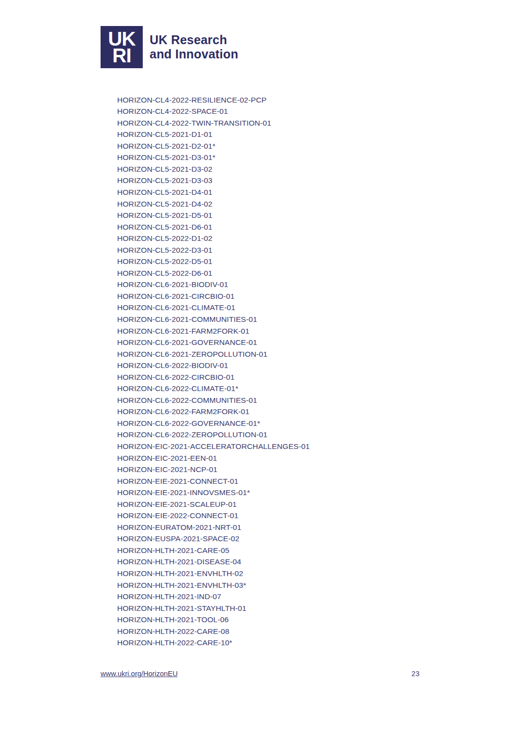UK
RI
UK Research
and Innovation
HORIZON-CL4-2022-RESILIENCE-02-PCP
HORIZON-CL4-2022-SPACE-01
HORIZON-CL4-2022-TWIN-TRANSITION-01
HORIZON-CL5-2021-D1-01
HORIZON-CL5-2021-D2-01*
HORIZON-CL5-2021-D3-01*
HORIZON-CL5-2021-D3-02
HORIZON-CL5-2021-D3-03
HORIZON-CL5-2021-D4-01
HORIZON-CL5-2021-D4-02
HORIZON-CL5-2021-D5-01
HORIZON-CL5-2021-D6-01
HORIZON-CL5-2022-D1-02
HORIZON-CL5-2022-D3-01
HORIZON-CL5-2022-D5-01
HORIZON-CL5-2022-D6-01
HORIZON-CL6-2021-BIODIV-01
HORIZON-CL6-2021-CIRCBIO-01
HORIZON-CL6-2021-CLIMATE-01
HORIZON-CL6-2021-COMMUNITIES-01
HORIZON-CL6-2021-FARM2FORK-01
HORIZON-CL6-2021-GOVERNANCE-01
HORIZON-CL6-2021-ZEROPOLLUTION-01
HORIZON-CL6-2022-BIODIV-01
HORIZON-CL6-2022-CIRCBIO-01
HORIZON-CL6-2022-CLIMATE-01*
HORIZON-CL6-2022-COMMUNITIES-01
HORIZON-CL6-2022-FARM2FORK-01
HORIZON-CL6-2022-GOVERNANCE-01*
HORIZON-CL6-2022-ZEROPOLLUTION-01
HORIZON-EIC-2021-ACCELERATORCHALLENGES-01
HORIZON-EIC-2021-EEN-01
HORIZON-EIC-2021-NCP-01
HORIZON-EIE-2021-CONNECT-01
HORIZON-EIE-2021-INNOVSMES-01*
HORIZON-EIE-2021-SCALEUP-01
HORIZON-EIE-2022-CONNECT-01
HORIZON-EURATOM-2021-NRT-01
HORIZON-EUSPA-2021-SPACE-02
HORIZON-HLTH-2021-CARE-05
HORIZON-HLTH-2021-DISEASE-04
HORIZON-HLTH-2021-ENVHLTH-02
HORIZON-HLTH-2021-ENVHLTH-03*
HORIZON-HLTH-2021-IND-07
HORIZON-HLTH-2021-STAYHLTH-01
HORIZON-HLTH-2021-TOOL-06
HORIZON-HLTH-2022-CARE-08
HORIZON-HLTH-2022-CARE-10*
www.ukri.org/HorizonEU 23